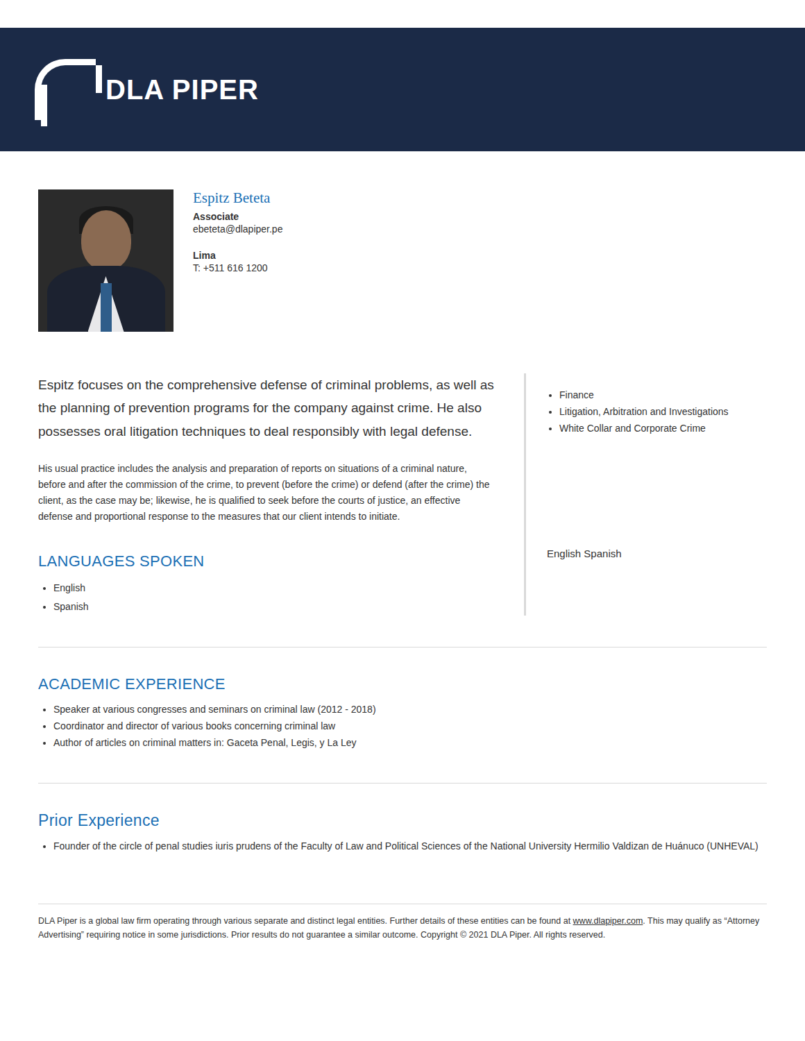DLA PIPER
Espitz Beteta
Associate
ebeteta@dlapiper.pe
Lima
T: +511 616 1200
Espitz focuses on the comprehensive defense of criminal problems, as well as the planning of prevention programs for the company against crime. He also possesses oral litigation techniques to deal responsibly with legal defense.
His usual practice includes the analysis and preparation of reports on situations of a criminal nature, before and after the commission of the crime, to prevent (before the crime) or defend (after the crime) the client, as the case may be; likewise, he is qualified to seek before the courts of justice, an effective defense and proportional response to the measures that our client intends to initiate.
LANGUAGES SPOKEN
English
Spanish
Finance
Litigation, Arbitration and Investigations
White Collar and Corporate Crime
English Spanish
ACADEMIC EXPERIENCE
Speaker at various congresses and seminars on criminal law (2012 - 2018)
Coordinator and director of various books concerning criminal law
Author of articles on criminal matters in: Gaceta Penal, Legis, y La Ley
Prior Experience
Founder of the circle of penal studies iuris prudens of the Faculty of Law and Political Sciences of the National University Hermilio Valdizan de Huánuco (UNHEVAL)
DLA Piper is a global law firm operating through various separate and distinct legal entities. Further details of these entities can be found at www.dlapiper.com. This may qualify as “Attorney Advertising” requiring notice in some jurisdictions. Prior results do not guarantee a similar outcome. Copyright © 2021 DLA Piper. All rights reserved.